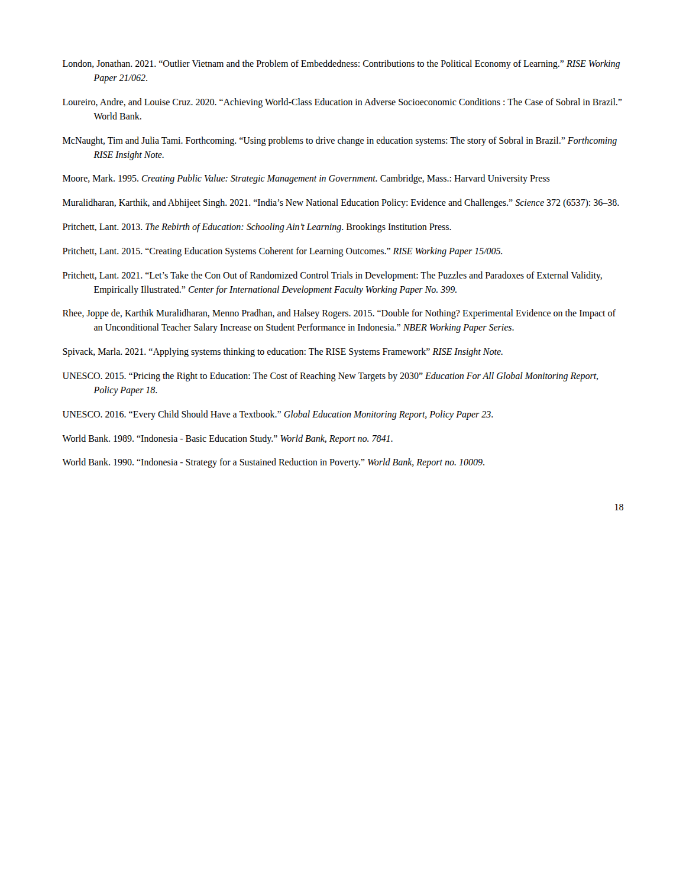London, Jonathan. 2021. “Outlier Vietnam and the Problem of Embeddedness: Contributions to the Political Economy of Learning.” RISE Working Paper 21/062.
Loureiro, Andre, and Louise Cruz. 2020. “Achieving World-Class Education in Adverse Socioeconomic Conditions : The Case of Sobral in Brazil.” World Bank.
McNaught, Tim and Julia Tami. Forthcoming. “Using problems to drive change in education systems: The story of Sobral in Brazil.” Forthcoming RISE Insight Note.
Moore, Mark. 1995. Creating Public Value: Strategic Management in Government. Cambridge, Mass.: Harvard University Press
Muralidharan, Karthik, and Abhijeet Singh. 2021. “India’s New National Education Policy: Evidence and Challenges.” Science 372 (6537): 36–38.
Pritchett, Lant. 2013. The Rebirth of Education: Schooling Ain’t Learning. Brookings Institution Press.
Pritchett, Lant. 2015. “Creating Education Systems Coherent for Learning Outcomes.” RISE Working Paper 15/005.
Pritchett, Lant. 2021. “Let’s Take the Con Out of Randomized Control Trials in Development: The Puzzles and Paradoxes of External Validity, Empirically Illustrated.” Center for International Development Faculty Working Paper No. 399.
Rhee, Joppe de, Karthik Muralidharan, Menno Pradhan, and Halsey Rogers. 2015. “Double for Nothing? Experimental Evidence on the Impact of an Unconditional Teacher Salary Increase on Student Performance in Indonesia.” NBER Working Paper Series.
Spivack, Marla. 2021. “Applying systems thinking to education: The RISE Systems Framework” RISE Insight Note.
UNESCO. 2015. “Pricing the Right to Education: The Cost of Reaching New Targets by 2030” Education For All Global Monitoring Report, Policy Paper 18.
UNESCO. 2016. “Every Child Should Have a Textbook.” Global Education Monitoring Report, Policy Paper 23.
World Bank. 1989. “Indonesia - Basic Education Study.” World Bank, Report no. 7841.
World Bank. 1990. “Indonesia - Strategy for a Sustained Reduction in Poverty.” World Bank, Report no. 10009.
18